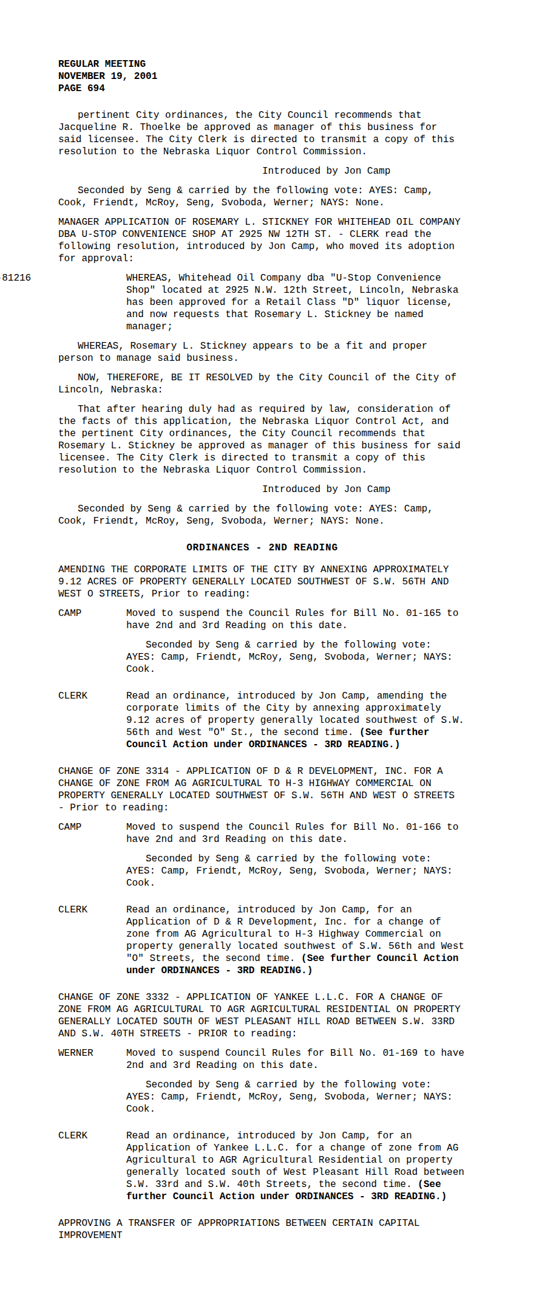REGULAR MEETING
NOVEMBER 19, 2001
PAGE 694
pertinent City ordinances, the City Council recommends that Jacqueline R. Thoelke be approved as manager of this business for said licensee. The City Clerk is directed to transmit a copy of this resolution to the Nebraska Liquor Control Commission.
Introduced by Jon Camp
Seconded by Seng & carried by the following vote: AYES: Camp, Cook, Friendt, McRoy, Seng, Svoboda, Werner; NAYS: None.
MANAGER APPLICATION OF ROSEMARY L. STICKNEY FOR WHITEHEAD OIL COMPANY DBA U-STOP CONVENIENCE SHOP AT 2925 NW 12TH ST. - CLERK read the following resolution, introduced by Jon Camp, who moved its adoption for approval:
A-81216 WHEREAS, Whitehead Oil Company dba "U-Stop Convenience Shop" located at 2925 N.W. 12th Street, Lincoln, Nebraska has been approved for a Retail Class "D" liquor license, and now requests that Rosemary L. Stickney be named manager;
WHEREAS, Rosemary L. Stickney appears to be a fit and proper person to manage said business.
NOW, THEREFORE, BE IT RESOLVED by the City Council of the City of Lincoln, Nebraska:
That after hearing duly had as required by law, consideration of the facts of this application, the Nebraska Liquor Control Act, and the pertinent City ordinances, the City Council recommends that Rosemary L. Stickney be approved as manager of this business for said licensee. The City Clerk is directed to transmit a copy of this resolution to the Nebraska Liquor Control Commission.
Introduced by Jon Camp
Seconded by Seng & carried by the following vote: AYES: Camp, Cook, Friendt, McRoy, Seng, Svoboda, Werner; NAYS: None.
ORDINANCES - 2ND READING
AMENDING THE CORPORATE LIMITS OF THE CITY BY ANNEXING APPROXIMATELY 9.12 ACRES OF PROPERTY GENERALLY LOCATED SOUTHWEST OF S.W. 56TH AND WEST O STREETS, Prior to reading:
CAMP
Moved to suspend the Council Rules for Bill No. 01-165 to have 2nd and 3rd Reading on this date.
Seconded by Seng & carried by the following vote: AYES: Camp, Friendt, McRoy, Seng, Svoboda, Werner; NAYS: Cook.
CLERK
Read an ordinance, introduced by Jon Camp, amending the corporate limits of the City by annexing approximately 9.12 acres of property generally located southwest of S.W. 56th and West "O" St., the second time. (See further Council Action under ORDINANCES - 3RD READING.)
CHANGE OF ZONE 3314 - APPLICATION OF D & R DEVELOPMENT, INC. FOR A CHANGE OF ZONE FROM AG AGRICULTURAL TO H-3 HIGHWAY COMMERCIAL ON PROPERTY GENERALLY LOCATED SOUTHWEST OF S.W. 56TH AND WEST O STREETS - Prior to reading:
CAMP
Moved to suspend the Council Rules for Bill No. 01-166 to have 2nd and 3rd Reading on this date.
Seconded by Seng & carried by the following vote: AYES: Camp, Friendt, McRoy, Seng, Svoboda, Werner; NAYS: Cook.
CLERK
Read an ordinance, introduced by Jon Camp, for an Application of D & R Development, Inc. for a change of zone from AG Agricultural to H-3 Highway Commercial on property generally located southwest of S.W. 56th and West "O" Streets, the second time. (See further Council Action under ORDINANCES - 3RD READING.)
CHANGE OF ZONE 3332 - APPLICATION OF YANKEE L.L.C. FOR A CHANGE OF ZONE FROM AG AGRICULTURAL TO AGR AGRICULTURAL RESIDENTIAL ON PROPERTY GENERALLY LOCATED SOUTH OF WEST PLEASANT HILL ROAD BETWEEN S.W. 33RD AND S.W. 40TH STREETS - PRIOR to reading:
WERNER
Moved to suspend Council Rules for Bill No. 01-169 to have 2nd and 3rd Reading on this date.
Seconded by Seng & carried by the following vote: AYES: Camp, Friendt, McRoy, Seng, Svoboda, Werner; NAYS: Cook.
CLERK
Read an ordinance, introduced by Jon Camp, for an Application of Yankee L.L.C. for a change of zone from AG Agricultural to AGR Agricultural Residential on property generally located south of West Pleasant Hill Road between S.W. 33rd and S.W. 40th Streets, the second time. (See further Council Action under ORDINANCES - 3RD READING.)
APPROVING A TRANSFER OF APPROPRIATIONS BETWEEN CERTAIN CAPITAL IMPROVEMENT